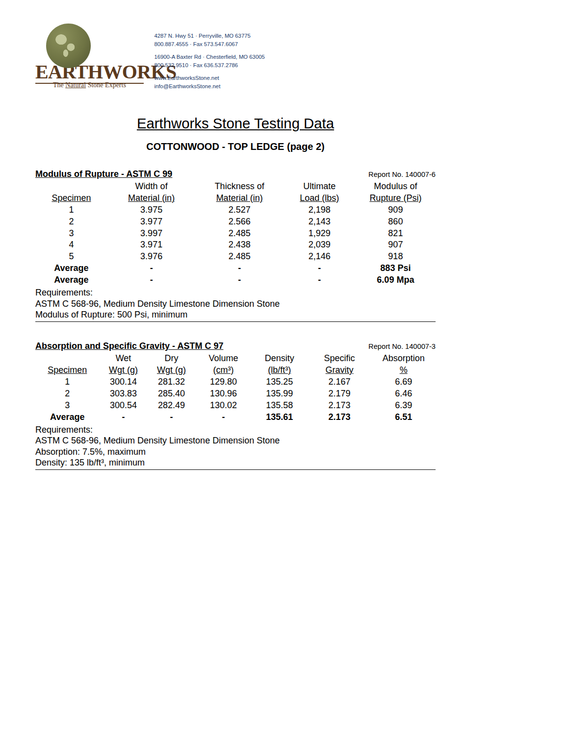EARTHWORKS
The Natural Stone Experts
4287 N. Hwy 51 · Perryville, MO 63775
800.887.4555 · Fax 573.547.6067
16900-A Baxter Rd · Chesterfield, MO 63005
800.532.9510 · Fax 636.537.2786
www.EarthworksStone.net
info@EarthworksStone.net
Earthworks Stone Testing Data
COTTONWOOD - TOP LEDGE (page 2)
Modulus of Rupture - ASTM C 99 Report No. 140007-6
| | Width of | Thickness of | Ultimate | Modulus of |
| --- | --- | --- | --- | --- |
| Specimen | Material (in) | Material (in) | Load (lbs) | Rupture (Psi) |
| 1 | 3.975 | 2.527 | 2,198 | 909 |
| 2 | 3.977 | 2.566 | 2,143 | 860 |
| 3 | 3.997 | 2.485 | 1,929 | 821 |
| 4 | 3.971 | 2.438 | 2,039 | 907 |
| 5 | 3.976 | 2.485 | 2,146 | 918 |
| Average | - | - | - | 883 Psi |
| Average | - | - | - | 6.09 Mpa |
Requirements:
ASTM C 568-96, Medium Density Limestone Dimension Stone
Modulus of Rupture: 500 Psi, minimum
Absorption and Specific Gravity - ASTM C 97 Report No. 140007-3
| | Wet | Dry | Volume | Density | Specific | Absorption |
| --- | --- | --- | --- | --- | --- | --- |
| Specimen | Wgt (g) | Wgt (g) | (cm³) | (lb/ft³) | Gravity | % |
| 1 | 300.14 | 281.32 | 129.80 | 135.25 | 2.167 | 6.69 |
| 2 | 303.83 | 285.40 | 130.96 | 135.99 | 2.179 | 6.46 |
| 3 | 300.54 | 282.49 | 130.02 | 135.58 | 2.173 | 6.39 |
| Average | - | - | - | 135.61 | 2.173 | 6.51 |
Requirements:
ASTM C 568-96, Medium Density Limestone Dimension Stone
Absorption: 7.5%, maximum
Density: 135 lb/ft³, minimum